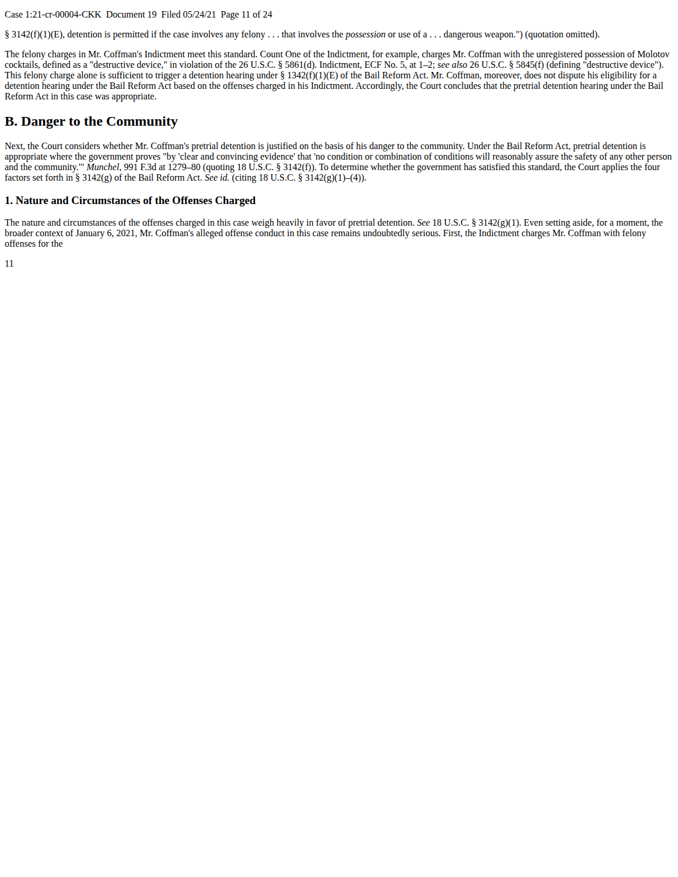Case 1:21-cr-00004-CKK Document 19 Filed 05/24/21 Page 11 of 24
§ 3142(f)(1)(E), detention is permitted if the case involves any felony . . . that involves the possession or use of a . . . dangerous weapon.") (quotation omitted).
The felony charges in Mr. Coffman's Indictment meet this standard. Count One of the Indictment, for example, charges Mr. Coffman with the unregistered possession of Molotov cocktails, defined as a "destructive device," in violation of the 26 U.S.C. § 5861(d). Indictment, ECF No. 5, at 1–2; see also 26 U.S.C. § 5845(f) (defining "destructive device"). This felony charge alone is sufficient to trigger a detention hearing under § 1342(f)(1)(E) of the Bail Reform Act. Mr. Coffman, moreover, does not dispute his eligibility for a detention hearing under the Bail Reform Act based on the offenses charged in his Indictment. Accordingly, the Court concludes that the pretrial detention hearing under the Bail Reform Act in this case was appropriate.
B. Danger to the Community
Next, the Court considers whether Mr. Coffman's pretrial detention is justified on the basis of his danger to the community. Under the Bail Reform Act, pretrial detention is appropriate where the government proves "by 'clear and convincing evidence' that 'no condition or combination of conditions will reasonably assure the safety of any other person and the community.'" Munchel, 991 F.3d at 1279–80 (quoting 18 U.S.C. § 3142(f)). To determine whether the government has satisfied this standard, the Court applies the four factors set forth in § 3142(g) of the Bail Reform Act. See id. (citing 18 U.S.C. § 3142(g)(1)–(4)).
1. Nature and Circumstances of the Offenses Charged
The nature and circumstances of the offenses charged in this case weigh heavily in favor of pretrial detention. See 18 U.S.C. § 3142(g)(1). Even setting aside, for a moment, the broader context of January 6, 2021, Mr. Coffman's alleged offense conduct in this case remains undoubtedly serious. First, the Indictment charges Mr. Coffman with felony offenses for the
11